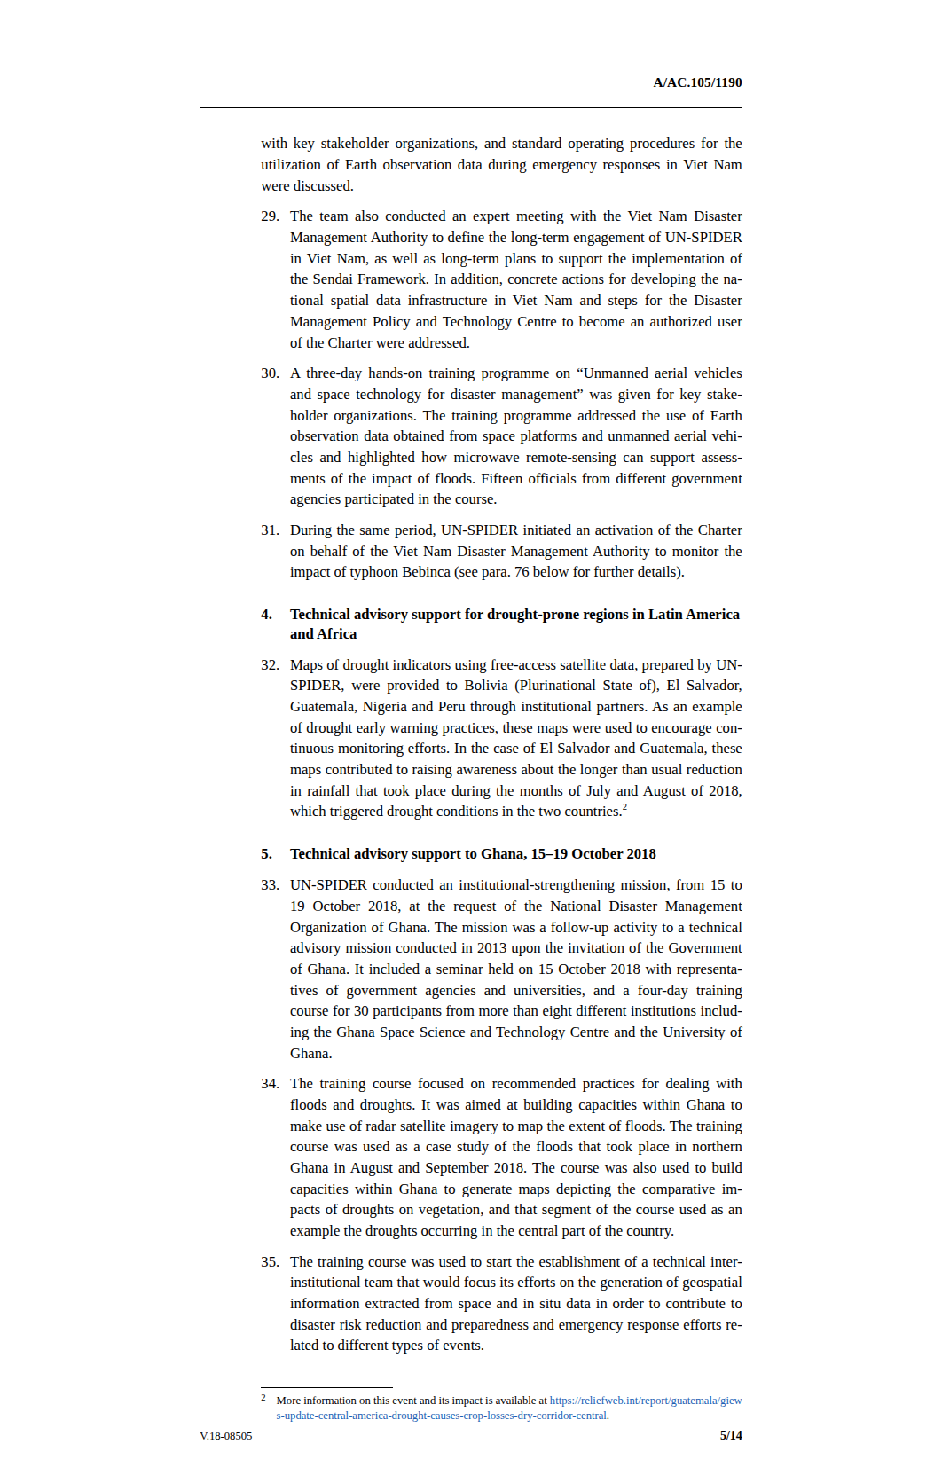A/AC.105/1190
with key stakeholder organizations, and standard operating procedures for the utilization of Earth observation data during emergency responses in Viet Nam were discussed.
29. The team also conducted an expert meeting with the Viet Nam Disaster Management Authority to define the long-term engagement of UN-SPIDER in Viet Nam, as well as long-term plans to support the implementation of the Sendai Framework. In addition, concrete actions for developing the national spatial data infrastructure in Viet Nam and steps for the Disaster Management Policy and Technology Centre to become an authorized user of the Charter were addressed.
30. A three-day hands-on training programme on “Unmanned aerial vehicles and space technology for disaster management” was given for key stakeholder organizations. The training programme addressed the use of Earth observation data obtained from space platforms and unmanned aerial vehicles and highlighted how microwave remote-sensing can support assessments of the impact of floods. Fifteen officials from different government agencies participated in the course.
31. During the same period, UN-SPIDER initiated an activation of the Charter on behalf of the Viet Nam Disaster Management Authority to monitor the impact of typhoon Bebinca (see para. 76 below for further details).
4. Technical advisory support for drought-prone regions in Latin America and Africa
32. Maps of drought indicators using free-access satellite data, prepared by UN-SPIDER, were provided to Bolivia (Plurinational State of), El Salvador, Guatemala, Nigeria and Peru through institutional partners. As an example of drought early warning practices, these maps were used to encourage continuous monitoring efforts. In the case of El Salvador and Guatemala, these maps contributed to raising awareness about the longer than usual reduction in rainfall that took place during the months of July and August of 2018, which triggered drought conditions in the two countries.2
5. Technical advisory support to Ghana, 15–19 October 2018
33. UN-SPIDER conducted an institutional-strengthening mission, from 15 to 19 October 2018, at the request of the National Disaster Management Organization of Ghana. The mission was a follow-up activity to a technical advisory mission conducted in 2013 upon the invitation of the Government of Ghana. It included a seminar held on 15 October 2018 with representatives of government agencies and universities, and a four-day training course for 30 participants from more than eight different institutions including the Ghana Space Science and Technology Centre and the University of Ghana.
34. The training course focused on recommended practices for dealing with floods and droughts. It was aimed at building capacities within Ghana to make use of radar satellite imagery to map the extent of floods. The training course was used as a case study of the floods that took place in northern Ghana in August and September 2018. The course was also used to build capacities within Ghana to generate maps depicting the comparative impacts of droughts on vegetation, and that segment of the course used as an example the droughts occurring in the central part of the country.
35. The training course was used to start the establishment of a technical inter-institutional team that would focus its efforts on the generation of geospatial information extracted from space and in situ data in order to contribute to disaster risk reduction and preparedness and emergency response efforts related to different types of events.
2 More information on this event and its impact is available at https://reliefweb.int/report/guatemala/giews-update-central-america-drought-causes-crop-losses-dry-corridor-central.
V.18-08505 5/14